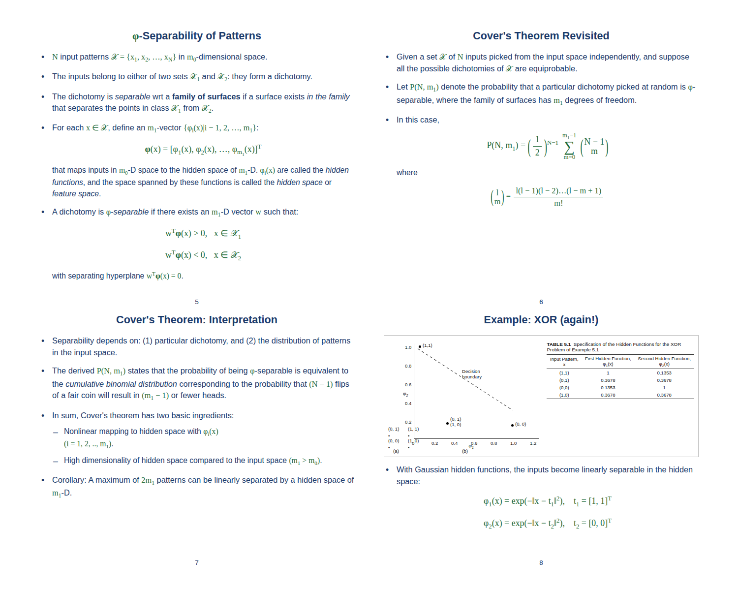φ-Separability of Patterns
N input patterns 𝒳 = {x1, x2, …, xN} in m0-dimensional space.
The inputs belong to either of two sets 𝒳1 and 𝒳2: they form a dichotomy.
The dichotomy is separable wrt a family of surfaces if a surface exists in the family that separates the points in class 𝒳1 from 𝒳2.
For each x ∈ 𝒳, define an m1-vector {φi(x)|i − 1, 2, …, m1}:
φ(x) = [φ1(x), φ2(x), …, φm1(x)]T
that maps inputs in m0-D space to the hidden space of m1-D. φi(x) are called the hidden functions, and the space spanned by these functions is called the hidden space or feature space.
A dichotomy is φ-separable if there exists an m1-D vector w such that:
wTφ(x) > 0, x ∈ 𝒳1
wTφ(x) < 0, x ∈ 𝒳2
with separating hyperplane wTφ(x) = 0.
5
Cover's Theorem Revisited
Given a set 𝒳 of N inputs picked from the input space independently, and suppose all the possible dichotomies of 𝒳 are equiprobable.
Let P(N, m1) denote the probability that a particular dichotomy picked at random is φ-separable, where the family of surfaces has m1 degrees of freedom.
In this case,
P(N, m1) = 12N−1 m1−1∑m=0 N − 1 m
where
lm = l(l − 1)(l − 2)…(l − m + 1) m!
6
Cover's Theorem: Interpretation
Separability depends on: (1) particular dichotomy, and (2) the distribution of patterns in the input space.
The derived P(N, m1) states that the probability of being φ-separable is equivalent to the cumulative binomial distribution corresponding to the probability that (N − 1) flips of a fair coin will result in (m1 − 1) or fewer heads.
In sum, Cover's theorem has two basic ingredients:
Nonlinear mapping to hidden space with φi(x)
(i = 1, 2, .., m1).
High dimensionality of hidden space compared to the input space (m1 > m0).
Corollary: A maximum of 2m1 patterns can be linearly separated by a hidden space of m1-D.
7
Example: XOR (again!)
φ2
φ1
1.0
0.8
0.6
0.4
0.2
0
0.2
0.4
0.6
0.8
1.0
1.2
(1,1)
(0, 1)
(1, 0)
(0, 0)
Decision
boundary
(0, 1)
•
(1, 1)
•
(0, 0)
•
(1, 0)
•
(a)
(b)
TABLE 5.1 Specification of the Hidden Functions for the XOR Problem of Example 5.1
| Input Pattern, x | First Hidden Function, φ 1 (x) | Second Hidden Function, φ 2 (x) |
| --- | --- | --- |
| (1,1) | 1 | 0.1353 |
| (0,1) | 0.3678 | 0.3678 |
| (0,0) | 0.1353 | 1 |
| (1,0) | 0.3678 | 0.3678 |
With Gaussian hidden functions, the inputs become linearly separable in the hidden space:
φ1(x) = exp(−‖x − t1‖2), t1 = [1, 1]T
φ2(x) = exp(−‖x − t2‖2), t2 = [0, 0]T
8